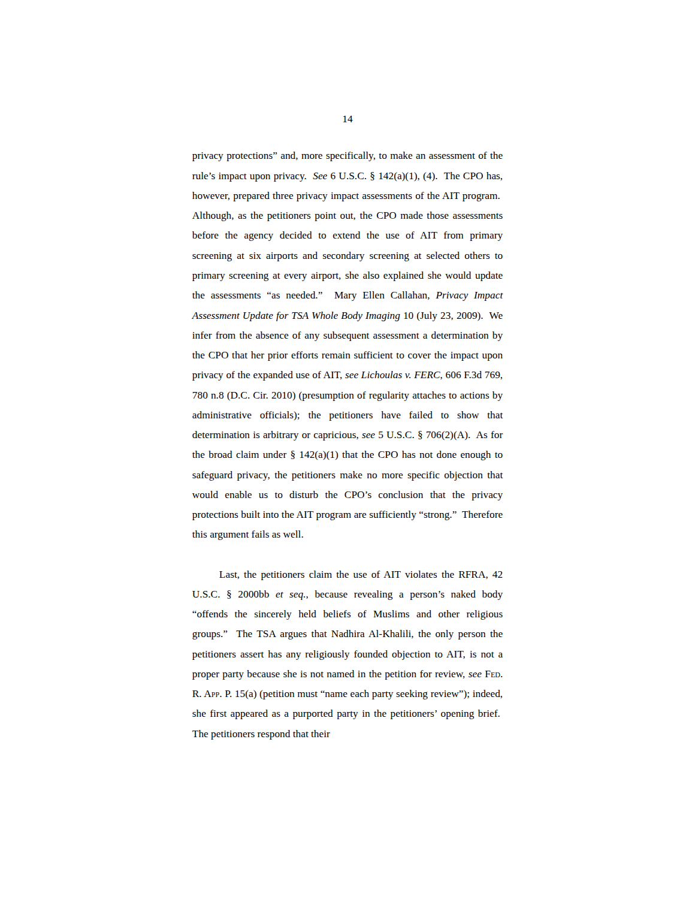14
privacy protections” and, more specifically, to make an assessment of the rule’s impact upon privacy. See 6 U.S.C. § 142(a)(1), (4). The CPO has, however, prepared three privacy impact assessments of the AIT program. Although, as the petitioners point out, the CPO made those assessments before the agency decided to extend the use of AIT from primary screening at six airports and secondary screening at selected others to primary screening at every airport, she also explained she would update the assessments “as needed.” Mary Ellen Callahan, Privacy Impact Assessment Update for TSA Whole Body Imaging 10 (July 23, 2009). We infer from the absence of any subsequent assessment a determination by the CPO that her prior efforts remain sufficient to cover the impact upon privacy of the expanded use of AIT, see Lichoulas v. FERC, 606 F.3d 769, 780 n.8 (D.C. Cir. 2010) (presumption of regularity attaches to actions by administrative officials); the petitioners have failed to show that determination is arbitrary or capricious, see 5 U.S.C. § 706(2)(A). As for the broad claim under § 142(a)(1) that the CPO has not done enough to safeguard privacy, the petitioners make no more specific objection that would enable us to disturb the CPO’s conclusion that the privacy protections built into the AIT program are sufficiently “strong.” Therefore this argument fails as well.
Last, the petitioners claim the use of AIT violates the RFRA, 42 U.S.C. § 2000bb et seq., because revealing a person’s naked body “offends the sincerely held beliefs of Muslims and other religious groups.” The TSA argues that Nadhira Al-Khalili, the only person the petitioners assert has any religiously founded objection to AIT, is not a proper party because she is not named in the petition for review, see Fed. R. App. P. 15(a) (petition must “name each party seeking review”); indeed, she first appeared as a purported party in the petitioners’ opening brief. The petitioners respond that their